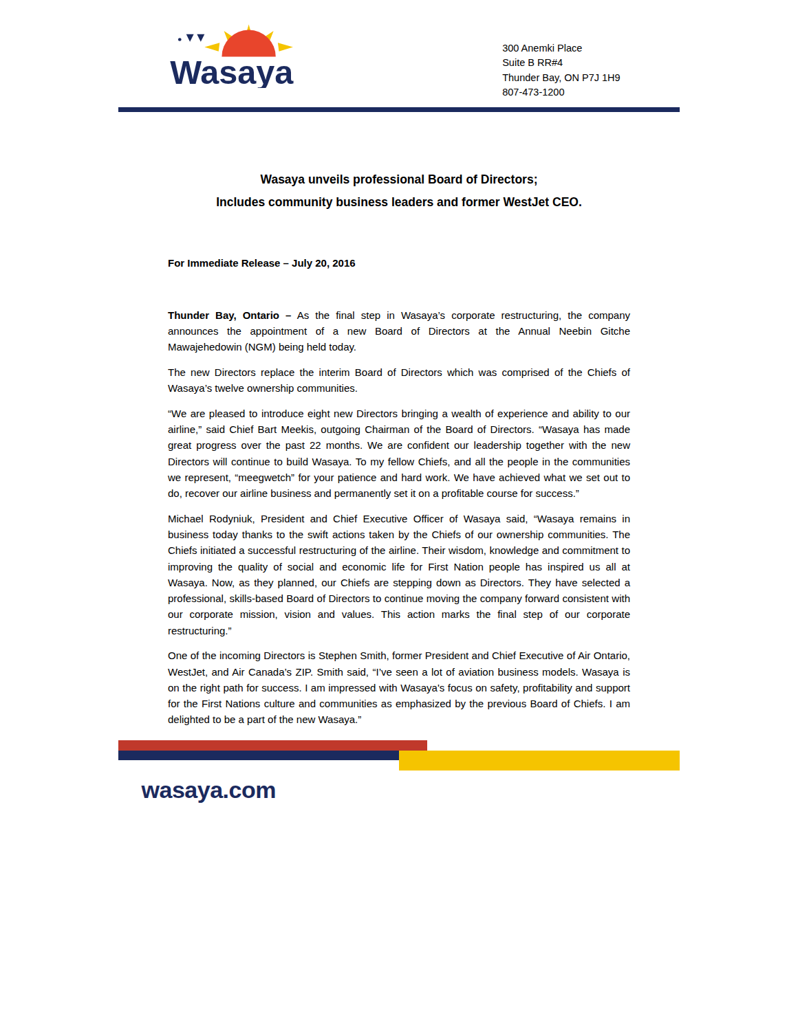Wasaya
300 Anemki Place
Suite B RR#4
Thunder Bay, ON P7J 1H9
807-473-1200
Wasaya unveils professional Board of Directors; Includes community business leaders and former WestJet CEO.
For Immediate Release – July 20, 2016
Thunder Bay, Ontario – As the final step in Wasaya’s corporate restructuring, the company announces the appointment of a new Board of Directors at the Annual Neebin Gitche Mawajehedowin (NGM) being held today.
The new Directors replace the interim Board of Directors which was comprised of the Chiefs of Wasaya’s twelve ownership communities.
“We are pleased to introduce eight new Directors bringing a wealth of experience and ability to our airline,” said Chief Bart Meekis, outgoing Chairman of the Board of Directors. “Wasaya has made great progress over the past 22 months. We are confident our leadership together with the new Directors will continue to build Wasaya. To my fellow Chiefs, and all the people in the communities we represent, “meegwetch” for your patience and hard work. We have achieved what we set out to do, recover our airline business and permanently set it on a profitable course for success.”
Michael Rodyniuk, President and Chief Executive Officer of Wasaya said, “Wasaya remains in business today thanks to the swift actions taken by the Chiefs of our ownership communities. The Chiefs initiated a successful restructuring of the airline. Their wisdom, knowledge and commitment to improving the quality of social and economic life for First Nation people has inspired us all at Wasaya. Now, as they planned, our Chiefs are stepping down as Directors. They have selected a professional, skills-based Board of Directors to continue moving the company forward consistent with our corporate mission, vision and values. This action marks the final step of our corporate restructuring.”
One of the incoming Directors is Stephen Smith, former President and Chief Executive of Air Ontario, WestJet, and Air Canada’s ZIP. Smith said, “I’ve seen a lot of aviation business models. Wasaya is on the right path for success. I am impressed with Wasaya's focus on safety, profitability and support for the First Nations culture and communities as emphasized by the previous Board of Chiefs. I am delighted to be a part of the new Wasaya.”
wasaya.com